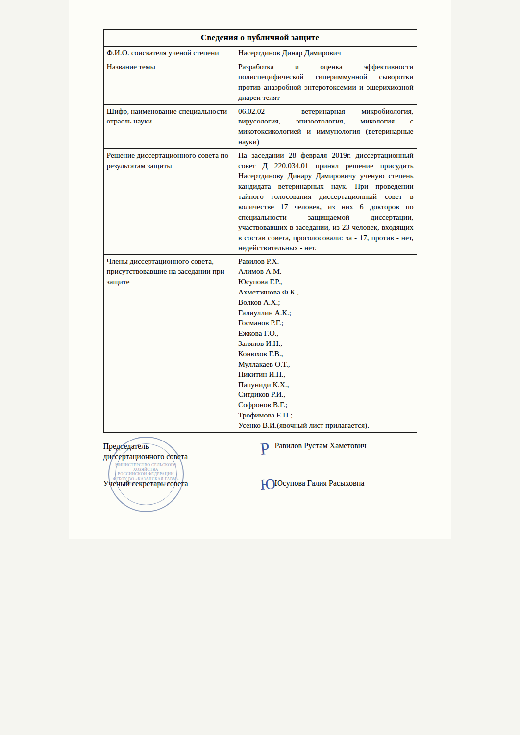| Сведения о публичной защите |
| --- |
| Ф.И.О. соискателя ученой степени | Насертдинов Динар Дамирович |
| Название темы | Разработка и оценка эффективности полиспецифической гипериммунной сыворотки против анаэробной энтеротоксемии и эшерихиозной диареи телят |
| Шифр, наименование специальности отрасль науки | 06.02.02 – ветеринарная микробиология, вирусология, эпизоотология, микология с микотоксикологией и иммунология (ветеринарные науки) |
| Решение диссертационного совета по результатам защиты | На заседании 28 февраля 2019г. диссертационный совет Д 220.034.01 принял решение присудить Насертдинову Динару Дамировичу ученую степень кандидата ветеринарных наук. При проведении тайного голосования диссертационный совет в количестве 17 человек, из них 6 докторов по специальности защищаемой диссертации, участвовавших в заседании, из 23 человек, входящих в состав совета, проголосовали: за - 17, против - нет, недействительных - нет. |
| Члены диссертационного совета, присутствовавшие на заседании при защите | Равилов Р.Х. Алимов А.М. Юсупова Г.Р., Ахметзянова Ф.К., Волков А.Х.; Галиуллин А.К.; Госманов Р.Г.; Ежкова Г.О., Залялов И.Н., Конюхов Г.В., Муллакаев О.Т., Никитин И.Н., Папуниди К.Х., Ситдиков Р.И., Софронов В.Г.; Трофимова Е.Н.; Усенко В.И.(явочный лист прилагается). |
МИНИСТЕРСТВО СЕЛЬСКОГО ХОЗЯЙСТВА
РОССИЙСКОЙ ФЕДЕРАЦИИ
ФГБОУ ВО «КАЗАНСКАЯ ГАВМ»
ИМЕНИ Н.Э. БАУМАНА
Председатель
диссертационного совета
Р
Равилов Рустам Хаметович
Ученый секретарь совета
Ю
Юсупова Галия Расыховна